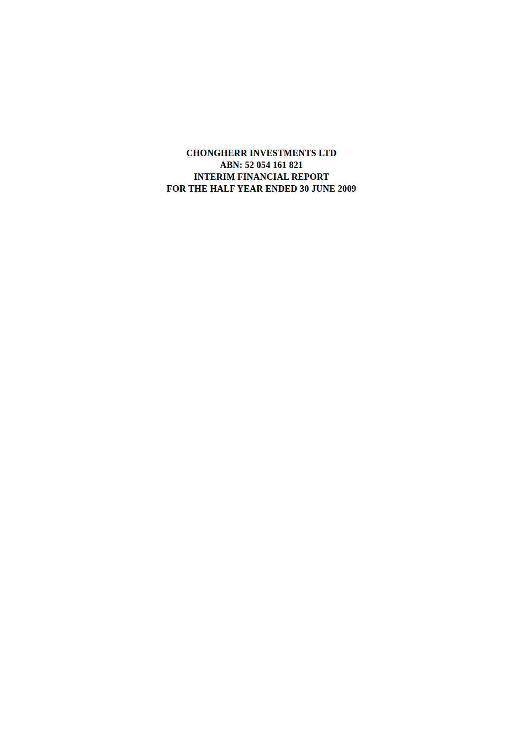CHONGHERR INVESTMENTS LTD
ABN: 52 054 161 821
INTERIM FINANCIAL REPORT
FOR THE HALF YEAR ENDED 30 JUNE 2009